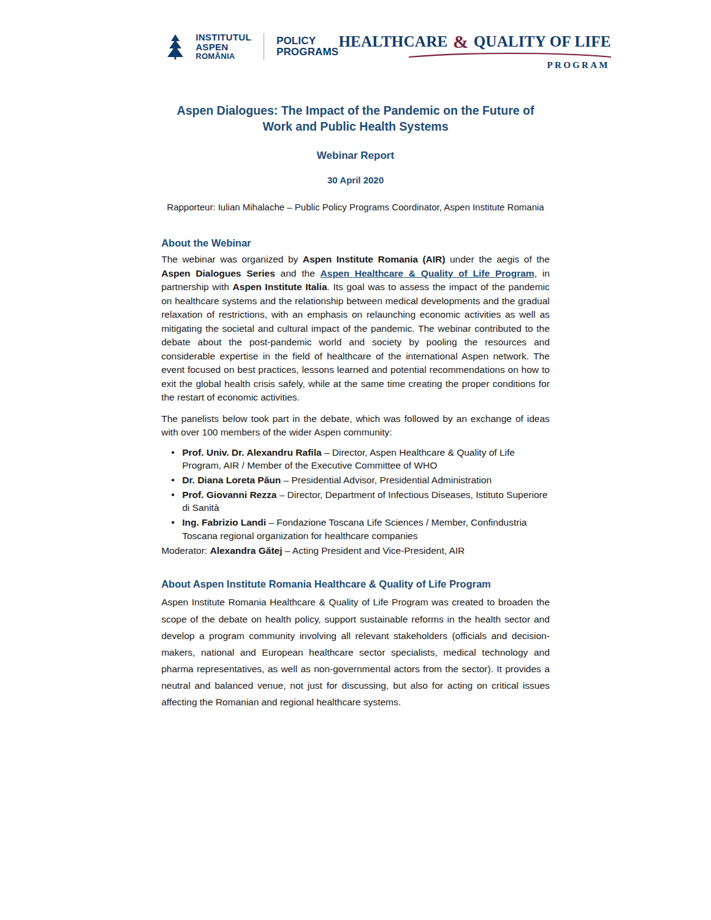INSTITUTUL
ASPEN
ROMÂNIA
POLICY
PROGRAMS
HEALTHCARE & QUALITY OF LIFE
PROGRAM
Aspen Dialogues: The Impact of the Pandemic on the Future of
Work and Public Health Systems
Webinar Report
30 April 2020
Rapporteur: Iulian Mihalache – Public Policy Programs Coordinator, Aspen Institute Romania
About the Webinar
The webinar was organized by Aspen Institute Romania (AIR) under the aegis of the Aspen Dialogues Series and the Aspen Healthcare & Quality of Life Program, in partnership with Aspen Institute Italia. Its goal was to assess the impact of the pandemic on healthcare systems and the relationship between medical developments and the gradual relaxation of restrictions, with an emphasis on relaunching economic activities as well as mitigating the societal and cultural impact of the pandemic. The webinar contributed to the debate about the post-pandemic world and society by pooling the resources and considerable expertise in the field of healthcare of the international Aspen network. The event focused on best practices, lessons learned and potential recommendations on how to exit the global health crisis safely, while at the same time creating the proper conditions for the restart of economic activities.
The panelists below took part in the debate, which was followed by an exchange of ideas with over 100 members of the wider Aspen community:
Prof. Univ. Dr. Alexandru Rafila – Director, Aspen Healthcare & Quality of Life Program, AIR / Member of the Executive Committee of WHO
Dr. Diana Loreta Păun – Presidential Advisor, Presidential Administration
Prof. Giovanni Rezza – Director, Department of Infectious Diseases, Istituto Superiore di Sanità
Ing. Fabrizio Landi – Fondazione Toscana Life Sciences / Member, Confindustria Toscana regional organization for healthcare companies
Moderator: Alexandra Gătej – Acting President and Vice-President, AIR
About Aspen Institute Romania Healthcare & Quality of Life Program
Aspen Institute Romania Healthcare & Quality of Life Program was created to broaden the scope of the debate on health policy, support sustainable reforms in the health sector and develop a program community involving all relevant stakeholders (officials and decision-makers, national and European healthcare sector specialists, medical technology and pharma representatives, as well as non-governmental actors from the sector). It provides a neutral and balanced venue, not just for discussing, but also for acting on critical issues affecting the Romanian and regional healthcare systems.